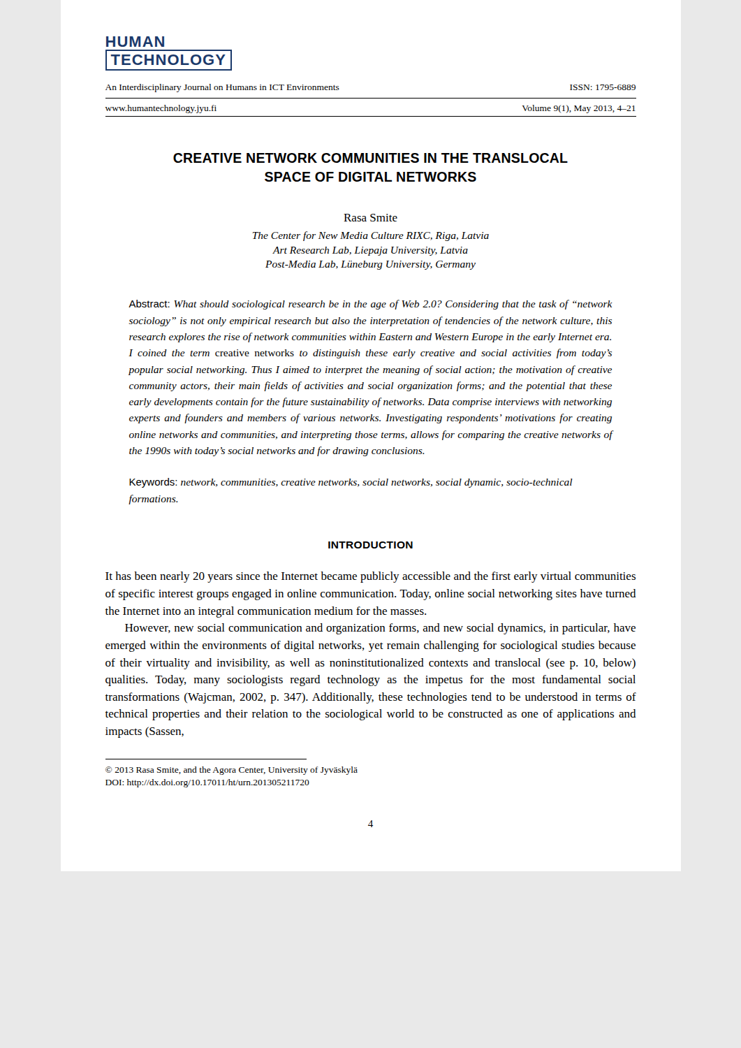HUMAN TECHNOLOGY
An Interdisciplinary Journal on Humans in ICT Environments ISSN: 1795-6889
www.humantechnology.jyu.fi Volume 9(1), May 2013, 4–21
CREATIVE NETWORK COMMUNITIES IN THE TRANSLOCAL
SPACE OF DIGITAL NETWORKS
Rasa Smite
The Center for New Media Culture RIXC, Riga, Latvia
Art Research Lab, Liepaja University, Latvia
Post-Media Lab, Lüneburg University, Germany
Abstract: What should sociological research be in the age of Web 2.0? Considering that the task of “network sociology” is not only empirical research but also the interpretation of tendencies of the network culture, this research explores the rise of network communities within Eastern and Western Europe in the early Internet era. I coined the term creative networks to distinguish these early creative and social activities from today’s popular social networking. Thus I aimed to interpret the meaning of social action; the motivation of creative community actors, their main fields of activities and social organization forms; and the potential that these early developments contain for the future sustainability of networks. Data comprise interviews with networking experts and founders and members of various networks. Investigating respondents’ motivations for creating online networks and communities, and interpreting those terms, allows for comparing the creative networks of the 1990s with today’s social networks and for drawing conclusions.
Keywords: network, communities, creative networks, social networks, social dynamic, socio-technical formations.
INTRODUCTION
It has been nearly 20 years since the Internet became publicly accessible and the first early virtual communities of specific interest groups engaged in online communication. Today, online social networking sites have turned the Internet into an integral communication medium for the masses.
However, new social communication and organization forms, and new social dynamics, in particular, have emerged within the environments of digital networks, yet remain challenging for sociological studies because of their virtuality and invisibility, as well as noninstitutionalized contexts and translocal (see p. 10, below) qualities. Today, many sociologists regard technology as the impetus for the most fundamental social transformations (Wajcman, 2002, p. 347). Additionally, these technologies tend to be understood in terms of technical properties and their relation to the sociological world to be constructed as one of applications and impacts (Sassen,
© 2013 Rasa Smite, and the Agora Center, University of Jyväskylä
DOI: http://dx.doi.org/10.17011/ht/urn.201305211720
4